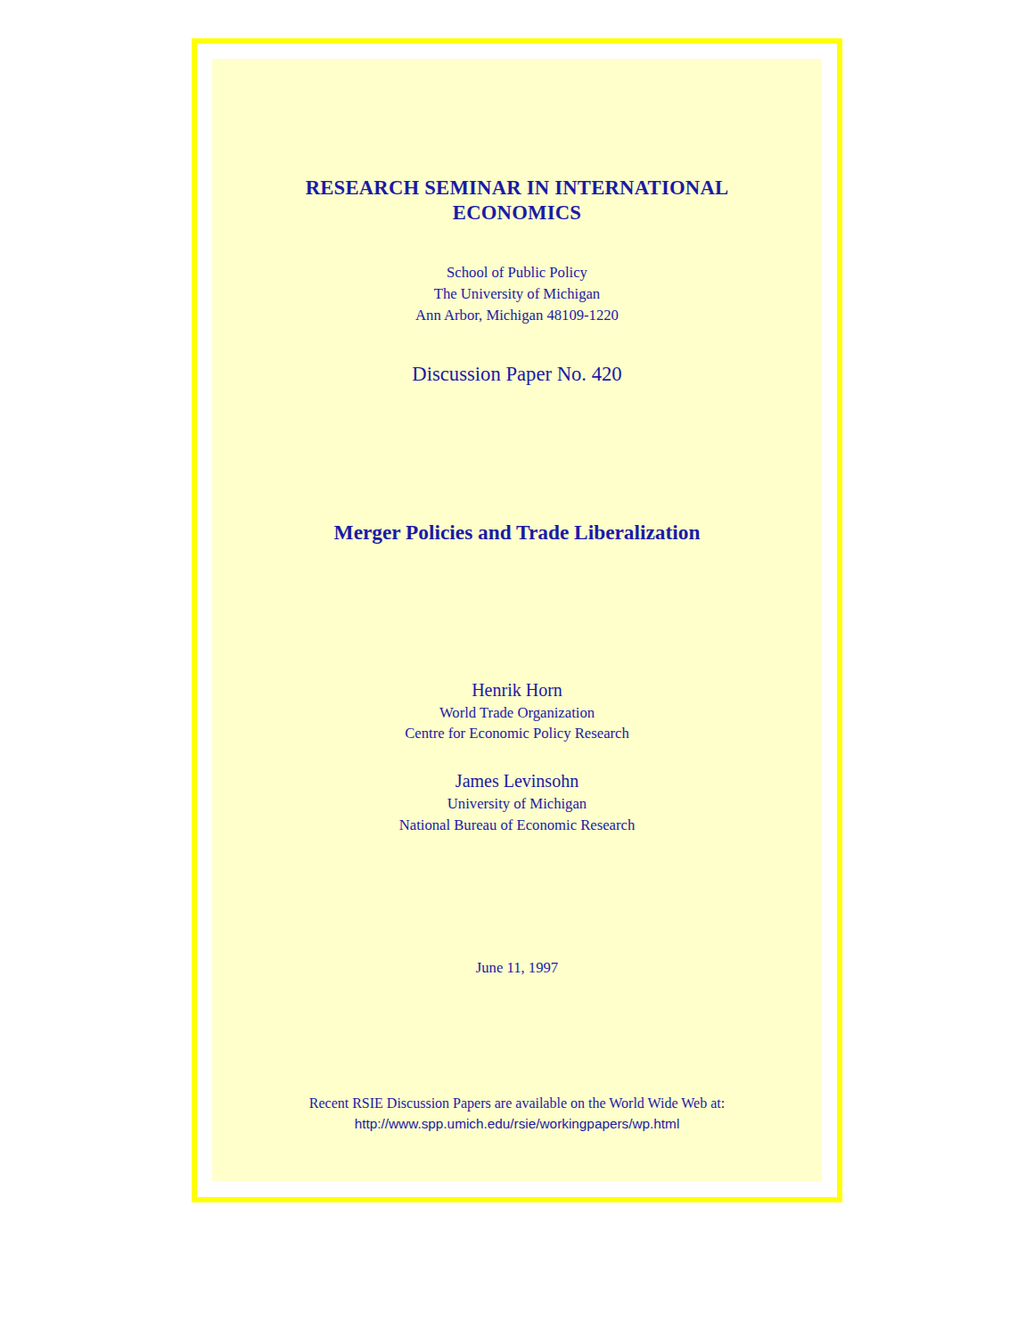RESEARCH SEMINAR IN INTERNATIONAL ECONOMICS
School of Public Policy
The University of Michigan
Ann Arbor, Michigan 48109-1220
Discussion Paper No. 420
Merger Policies and Trade Liberalization
Henrik Horn
World Trade Organization
Centre for Economic Policy Research
James Levinsohn
University of Michigan
National Bureau of Economic Research
June 11, 1997
Recent RSIE Discussion Papers are available on the World Wide Web at:
http://www.spp.umich.edu/rsie/workingpapers/wp.html